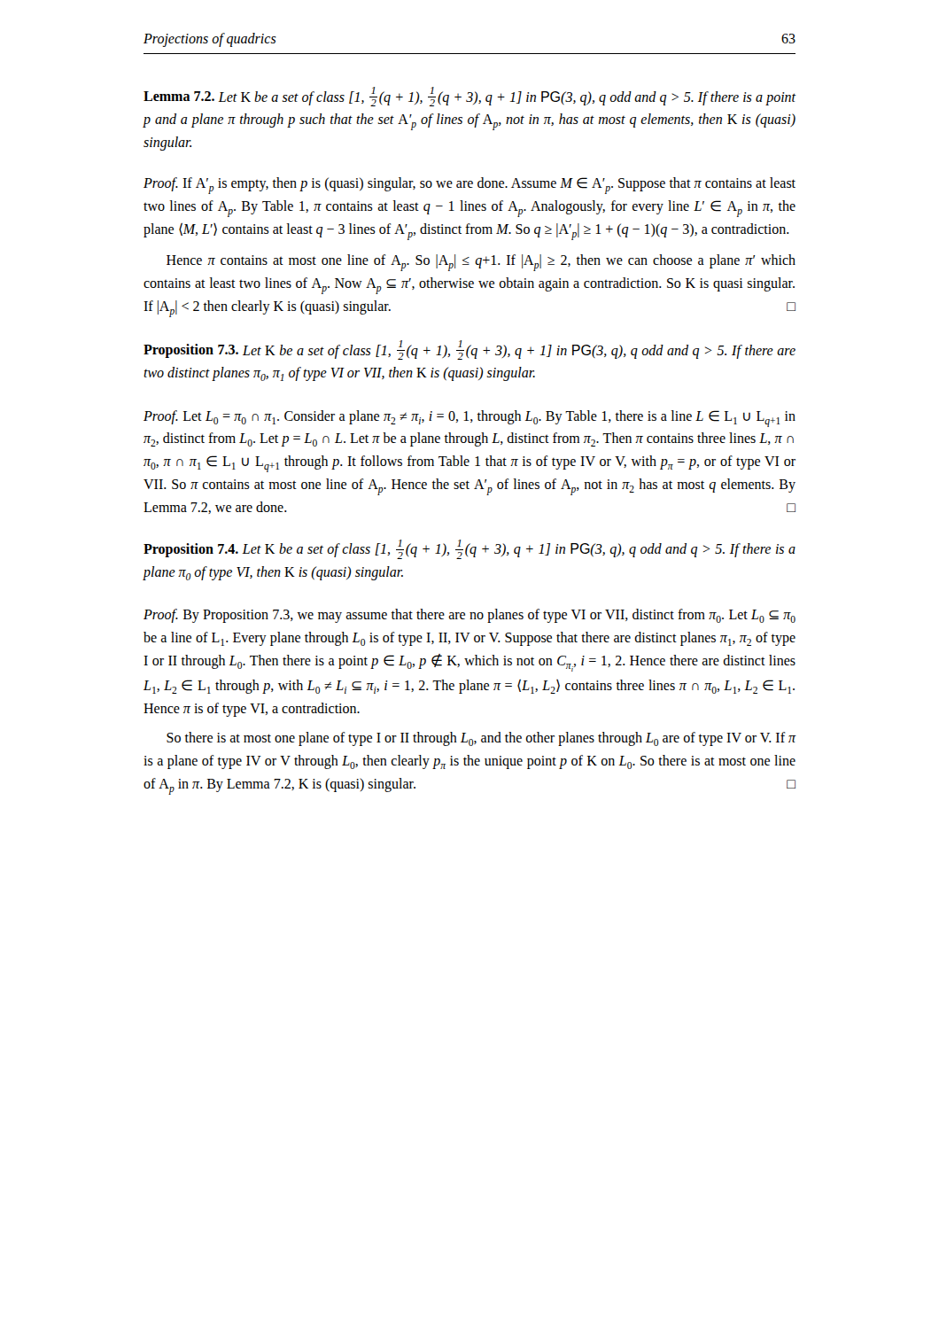Projections of quadrics 63
Lemma 7.2. Let K be a set of class [1, 12(q + 1), 12(q + 3), q + 1] in PG(3, q), q odd and q > 5. If there is a point p and a plane π through p such that the set A′p of lines of Ap, not in π, has at most q elements, then K is (quasi) singular.
Proof. If A′p is empty, then p is (quasi) singular, so we are done. Assume M ∈ A′p. Suppose that π contains at least two lines of Ap. By Table 1, π contains at least q − 1 lines of Ap. Analogously, for every line L′ ∈ Ap in π, the plane ⟨M, L′⟩ contains at least q − 3 lines of A′p, distinct from M. So q ≥ |A′p| ≥ 1 + (q − 1)(q − 3), a contradiction.
Hence π contains at most one line of Ap. So |Ap| ≤ q+1. If |Ap| ≥ 2, then we can choose a plane π′ which contains at least two lines of Ap. Now Ap ⊆ π′, otherwise we obtain again a contradiction. So K is quasi singular. If |Ap| < 2 then clearly K is (quasi) singular. □
Proposition 7.3. Let K be a set of class [1, 12(q + 1), 12(q + 3), q + 1] in PG(3, q), q odd and q > 5. If there are two distinct planes π0, π1 of type VI or VII, then K is (quasi) singular.
Proof. Let L0 = π0 ∩ π1. Consider a plane π2 ≠ πi, i = 0, 1, through L0. By Table 1, there is a line L ∈ L1 ∪ Lq+1 in π2, distinct from L0. Let p = L0 ∩ L. Let π be a plane through L, distinct from π2. Then π contains three lines L, π ∩ π0, π ∩ π1 ∈ L1 ∪ Lq+1 through p. It follows from Table 1 that π is of type IV or V, with pπ = p, or of type VI or VII. So π contains at most one line of Ap. Hence the set A′p of lines of Ap, not in π2 has at most q elements. By Lemma 7.2, we are done. □
Proposition 7.4. Let K be a set of class [1, 12(q + 1), 12(q + 3), q + 1] in PG(3, q), q odd and q > 5. If there is a plane π0 of type VI, then K is (quasi) singular.
Proof. By Proposition 7.3, we may assume that there are no planes of type VI or VII, distinct from π0. Let L0 ⊆ π0 be a line of L1. Every plane through L0 is of type I, II, IV or V. Suppose that there are distinct planes π1, π2 of type I or II through L0. Then there is a point p ∈ L0, p ∉ K, which is not on Cπi, i = 1, 2. Hence there are distinct lines L1, L2 ∈ L1 through p, with L0 ≠ Li ⊆ πi, i = 1, 2. The plane π = ⟨L1, L2⟩ contains three lines π ∩ π0, L1, L2 ∈ L1. Hence π is of type VI, a contradiction.
So there is at most one plane of type I or II through L0, and the other planes through L0 are of type IV or V. If π is a plane of type IV or V through L0, then clearly pπ is the unique point p of K on L0. So there is at most one line of Ap in π. By Lemma 7.2, K is (quasi) singular. □